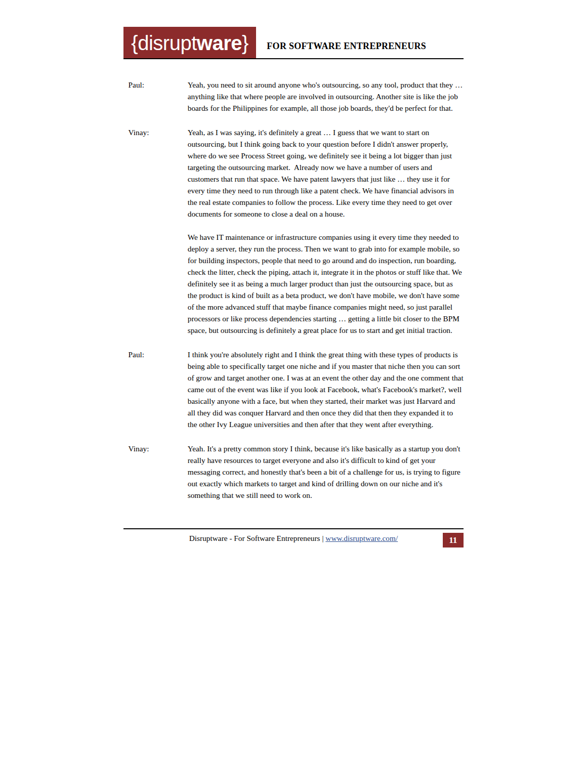{disrupt ware}
FOR SOFTWARE ENTREPRENEURS
Paul:
Yeah, you need to sit around anyone who's outsourcing, so any tool, product that they … anything like that where people are involved in outsourcing. Another site is like the job boards for the Philippines for example, all those job boards, they'd be perfect for that.
Vinay:
Yeah, as I was saying, it's definitely a great … I guess that we want to start on outsourcing, but I think going back to your question before I didn't answer properly, where do we see Process Street going, we definitely see it being a lot bigger than just targeting the outsourcing market. Already now we have a number of users and customers that run that space. We have patent lawyers that just like … they use it for every time they need to run through like a patent check. We have financial advisors in the real estate companies to follow the process. Like every time they need to get over documents for someone to close a deal on a house.
We have IT maintenance or infrastructure companies using it every time they needed to deploy a server, they run the process. Then we want to grab into for example mobile, so for building inspectors, people that need to go around and do inspection, run boarding, check the litter, check the piping, attach it, integrate it in the photos or stuff like that. We definitely see it as being a much larger product than just the outsourcing space, but as the product is kind of built as a beta product, we don't have mobile, we don't have some of the more advanced stuff that maybe finance companies might need, so just parallel processors or like process dependencies starting … getting a little bit closer to the BPM space, but outsourcing is definitely a great place for us to start and get initial traction.
Paul:
I think you're absolutely right and I think the great thing with these types of products is being able to specifically target one niche and if you master that niche then you can sort of grow and target another one. I was at an event the other day and the one comment that came out of the event was like if you look at Facebook, what's Facebook's market?, well basically anyone with a face, but when they started, their market was just Harvard and all they did was conquer Harvard and then once they did that then they expanded it to the other Ivy League universities and then after that they went after everything.
Vinay:
Yeah. It's a pretty common story I think, because it's like basically as a startup you don't really have resources to target everyone and also it's difficult to kind of get your messaging correct, and honestly that's been a bit of a challenge for us, is trying to figure out exactly which markets to target and kind of drilling down on our niche and it's something that we still need to work on.
Disruptware - For Software Entrepreneurs | www.disruptware.com/
11